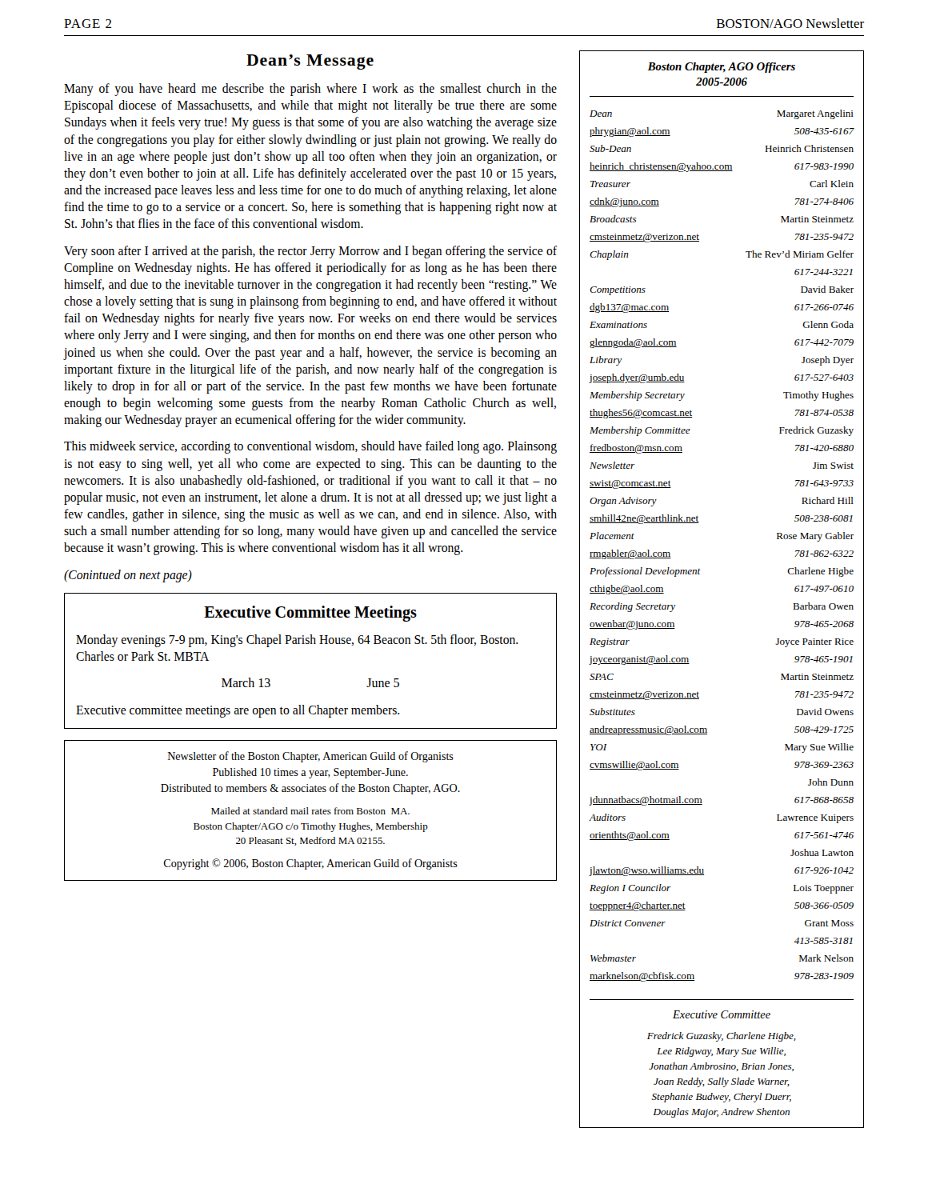PAGE 2
BOSTON/AGO Newsletter
Dean’s Message
Many of you have heard me describe the parish where I work as the smallest church in the Episcopal diocese of Massachusetts, and while that might not literally be true there are some Sundays when it feels very true! My guess is that some of you are also watching the average size of the congregations you play for either slowly dwindling or just plain not growing. We really do live in an age where people just don’t show up all too often when they join an organization, or they don’t even bother to join at all. Life has definitely accelerated over the past 10 or 15 years, and the increased pace leaves less and less time for one to do much of anything relaxing, let alone find the time to go to a service or a concert. So, here is something that is happening right now at St. John’s that flies in the face of this conventional wisdom.
Very soon after I arrived at the parish, the rector Jerry Morrow and I began offering the service of Compline on Wednesday nights. He has offered it periodically for as long as he has been there himself, and due to the inevitable turnover in the congregation it had recently been “resting.” We chose a lovely setting that is sung in plainsong from beginning to end, and have offered it without fail on Wednesday nights for nearly five years now. For weeks on end there would be services where only Jerry and I were singing, and then for months on end there was one other person who joined us when she could. Over the past year and a half, however, the service is becoming an important fixture in the liturgical life of the parish, and now nearly half of the congregation is likely to drop in for all or part of the service. In the past few months we have been fortunate enough to begin welcoming some guests from the nearby Roman Catholic Church as well, making our Wednesday prayer an ecumenical offering for the wider community.
This midweek service, according to conventional wisdom, should have failed long ago. Plainsong is not easy to sing well, yet all who come are expected to sing. This can be daunting to the newcomers. It is also unabashedly old-fashioned, or traditional if you want to call it that – no popular music, not even an instrument, let alone a drum. It is not at all dressed up; we just light a few candles, gather in silence, sing the music as well as we can, and end in silence. Also, with such a small number attending for so long, many would have given up and cancelled the service because it wasn’t growing. This is where conventional wisdom has it all wrong.
(Conintued on next page)
Executive Committee Meetings
Monday evenings 7-9 pm, King's Chapel Parish House, 64 Beacon St. 5th floor, Boston. Charles or Park St. MBTA
March 13 June 5
Executive committee meetings are open to all Chapter members.
Newsletter of the Boston Chapter, American Guild of Organists
Published 10 times a year, September-June.
Distributed to members & associates of the Boston Chapter, AGO.
Mailed at standard mail rates from Boston MA.
Boston Chapter/AGO c/o Timothy Hughes, Membership
20 Pleasant St, Medford MA 02155.
Copyright © 2006, Boston Chapter, American Guild of Organists
Boston Chapter, AGO Officers
2005-2006
| Dean | Margaret Angelini |
| phrygian@aol.com | 508-435-6167 |
| Sub-Dean | Heinrich Christensen |
| heinrich_christensen@yahoo.com | 617-983-1990 |
| Treasurer | Carl Klein |
| cdnk@juno.com | 781-274-8406 |
| Broadcasts | Martin Steinmetz |
| cmsteinmetz@verizon.net | 781-235-9472 |
| Chaplain | The Rev’d Miriam Gelfer |
| | 617-244-3221 |
| Competitions | David Baker |
| dgb137@mac.com | 617-266-0746 |
| Examinations | Glenn Goda |
| glenngoda@aol.com | 617-442-7079 |
| Library | Joseph Dyer |
| joseph.dyer@umb.edu | 617-527-6403 |
| Membership Secretary | Timothy Hughes |
| thughes56@comcast.net | 781-874-0538 |
| Membership Committee | Fredrick Guzasky |
| fredboston@msn.com | 781-420-6880 |
| Newsletter | Jim Swist |
| swist@comcast.net | 781-643-9733 |
| Organ Advisory | Richard Hill |
| smhill42ne@earthlink.net | 508-238-6081 |
| Placement | Rose Mary Gabler |
| rmgabler@aol.com | 781-862-6322 |
| Professional Development | Charlene Higbe |
| cthigbe@aol.com | 617-497-0610 |
| Recording Secretary | Barbara Owen |
| owenbar@juno.com | 978-465-2068 |
| Registrar | Joyce Painter Rice |
| joyceorganist@aol.com | 978-465-1901 |
| SPAC | Martin Steinmetz |
| cmsteinmetz@verizon.net | 781-235-9472 |
| Substitutes | David Owens |
| andreapressmusic@aol.com | 508-429-1725 |
| YOI | Mary Sue Willie |
| cvmswillie@aol.com | 978-369-2363 |
| | John Dunn |
| jdunnatbacs@hotmail.com | 617-868-8658 |
| Auditors | Lawrence Kuipers |
| orienthts@aol.com | 617-561-4746 |
| | Joshua Lawton |
| jlawton@wso.williams.edu | 617-926-1042 |
| Region I Councilor | Lois Toeppner |
| toeppner4@charter.net | 508-366-0509 |
| District Convener | Grant Moss |
| | 413-585-3181 |
| Webmaster | Mark Nelson |
| marknelson@cbfisk.com | 978-283-1909 |
Executive Committee
Fredrick Guzasky, Charlene Higbe,
Lee Ridgway, Mary Sue Willie,
Jonathan Ambrosino, Brian Jones,
Joan Reddy, Sally Slade Warner,
Stephanie Budwey, Cheryl Duerr,
Douglas Major, Andrew Shenton